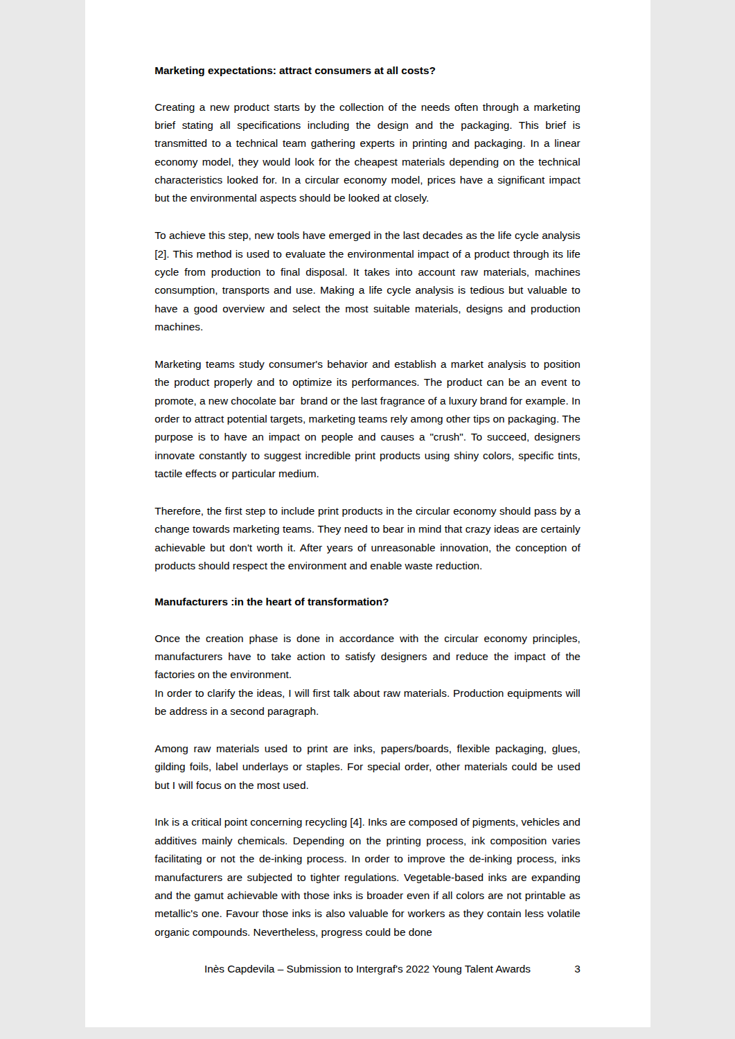Marketing expectations: attract consumers at all costs?
Creating a new product starts by the collection of the needs often through a marketing brief stating all specifications including the design and the packaging. This brief is transmitted to a technical team gathering experts in printing and packaging. In a linear economy model, they would look for the cheapest materials depending on the technical characteristics looked for. In a circular economy model, prices have a significant impact but the environmental aspects should be looked at closely.
To achieve this step, new tools have emerged in the last decades as the life cycle analysis [2]. This method is used to evaluate the environmental impact of a product through its life cycle from production to final disposal. It takes into account raw materials, machines consumption, transports and use. Making a life cycle analysis is tedious but valuable to have a good overview and select the most suitable materials, designs and production machines.
Marketing teams study consumer's behavior and establish a market analysis to position the product properly and to optimize its performances. The product can be an event to promote, a new chocolate bar brand or the last fragrance of a luxury brand for example. In order to attract potential targets, marketing teams rely among other tips on packaging. The purpose is to have an impact on people and causes a "crush". To succeed, designers innovate constantly to suggest incredible print products using shiny colors, specific tints, tactile effects or particular medium.
Therefore, the first step to include print products in the circular economy should pass by a change towards marketing teams. They need to bear in mind that crazy ideas are certainly achievable but don't worth it. After years of unreasonable innovation, the conception of products should respect the environment and enable waste reduction.
Manufacturers :in the heart of transformation?
Once the creation phase is done in accordance with the circular economy principles, manufacturers have to take action to satisfy designers and reduce the impact of the factories on the environment.
In order to clarify the ideas, I will first talk about raw materials. Production equipments will be address in a second paragraph.
Among raw materials used to print are inks, papers/boards, flexible packaging, glues, gilding foils, label underlays or staples. For special order, other materials could be used but I will focus on the most used.
Ink is a critical point concerning recycling [4]. Inks are composed of pigments, vehicles and additives mainly chemicals. Depending on the printing process, ink composition varies facilitating or not the de-inking process. In order to improve the de-inking process, inks manufacturers are subjected to tighter regulations. Vegetable-based inks are expanding and the gamut achievable with those inks is broader even if all colors are not printable as metallic's one. Favour those inks is also valuable for workers as they contain less volatile organic compounds. Nevertheless, progress could be done
Inès Capdevila – Submission to Intergraf's 2022 Young Talent Awards 3